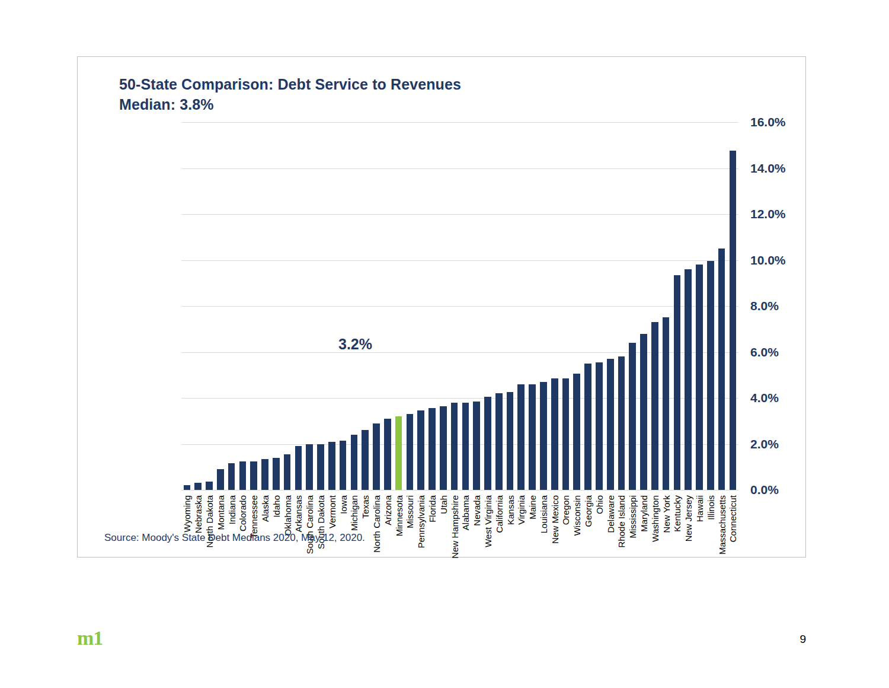50-State Comparison: Debt Service to Revenues
Median: 3.8%
3.2%
16.0%
14.0%
12.0%
10.0%
8.0%
6.0%
4.0%
2.0%
0.0%
Wyoming
Nebraska
North Dakota
Montana
Indiana
Colorado
Tennessee
Alaska
Idaho
Oklahoma
Arkansas
South Carolina
South Dakota
Vermont
Iowa
Michigan
Texas
North Carolina
Arizona
Minnesota
Missouri
Pennsylvania
Florida
Utah
New Hampshire
Alabama
Nevada
West Virginia
California
Kansas
Virginia
Maine
Louisiana
New Mexico
Oregon
Wisconsin
Georgia
Ohio
Delaware
Rhode Island
Mississippi
Maryland
Washington
New York
Kentucky
New Jersey
Hawaii
Illinois
Massachusetts
Connecticut
Source: Moody's State Debt Medians 2020, May 12, 2020.
m1
9